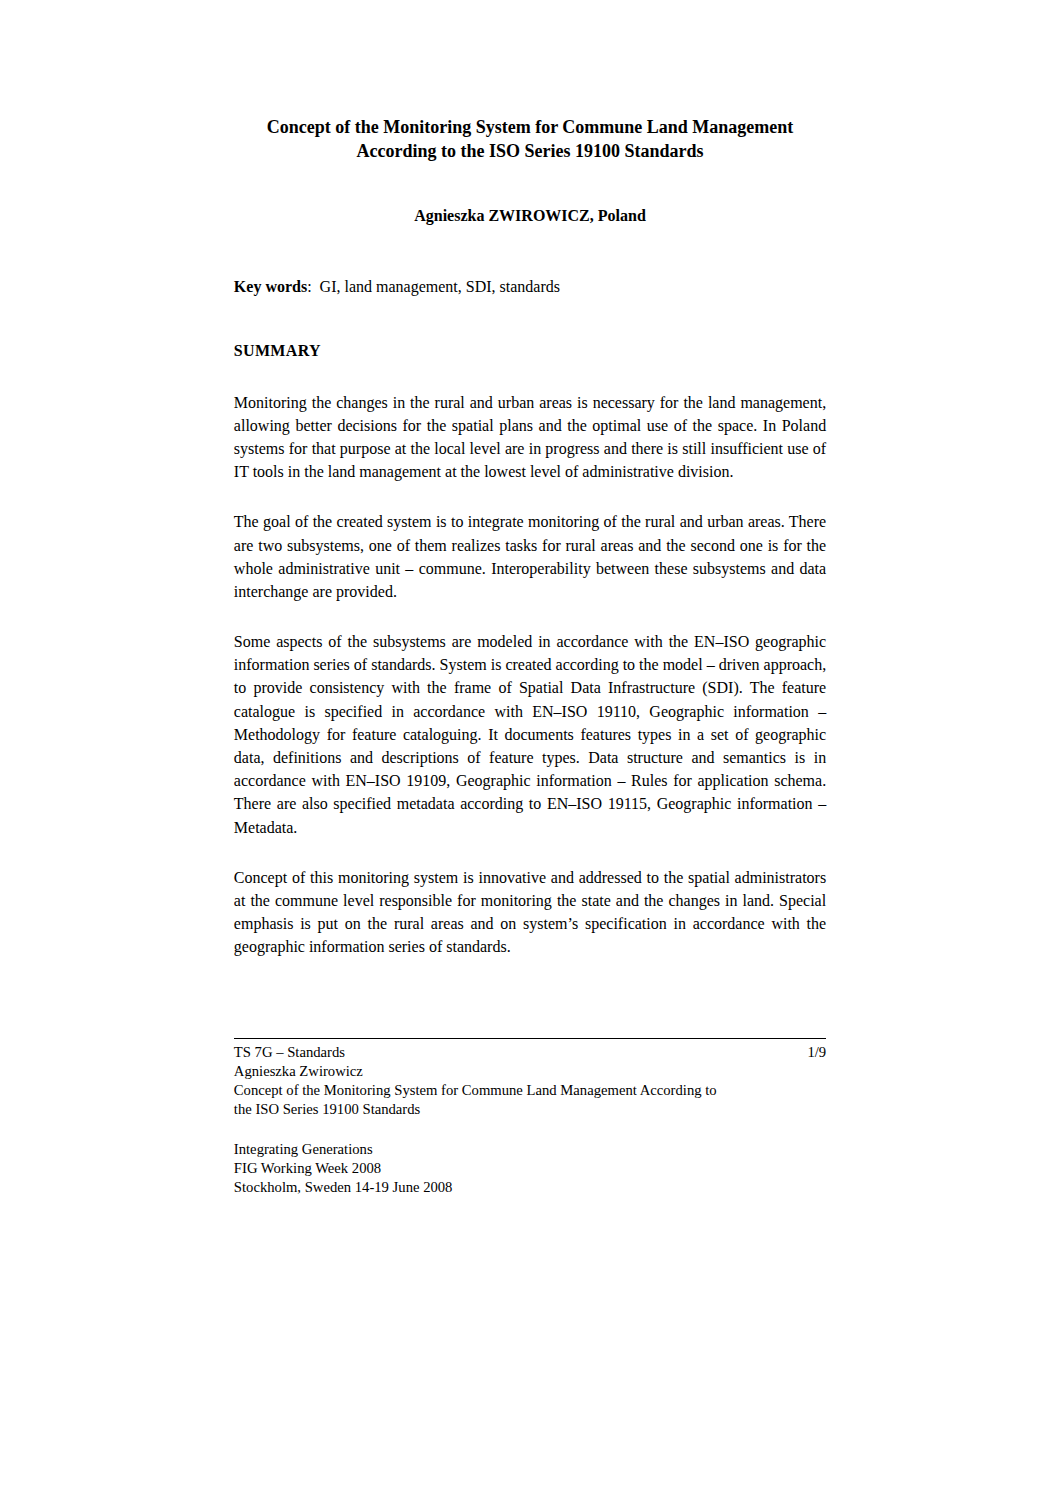Concept of the Monitoring System for Commune Land Management
According to the ISO Series 19100 Standards
Agnieszka ZWIROWICZ, Poland
Key words: GI, land management, SDI, standards
SUMMARY
Monitoring the changes in the rural and urban areas is necessary for the land management, allowing better decisions for the spatial plans and the optimal use of the space. In Poland systems for that purpose at the local level are in progress and there is still insufficient use of IT tools in the land management at the lowest level of administrative division.
The goal of the created system is to integrate monitoring of the rural and urban areas. There are two subsystems, one of them realizes tasks for rural areas and the second one is for the whole administrative unit – commune. Interoperability between these subsystems and data interchange are provided.
Some aspects of the subsystems are modeled in accordance with the EN–ISO geographic information series of standards. System is created according to the model – driven approach, to provide consistency with the frame of Spatial Data Infrastructure (SDI). The feature catalogue is specified in accordance with EN–ISO 19110, Geographic information – Methodology for feature cataloguing. It documents features types in a set of geographic data, definitions and descriptions of feature types. Data structure and semantics is in accordance with EN–ISO 19109, Geographic information – Rules for application schema. There are also specified metadata according to EN–ISO 19115, Geographic information – Metadata.
Concept of this monitoring system is innovative and addressed to the spatial administrators at the commune level responsible for monitoring the state and the changes in land. Special emphasis is put on the rural areas and on system’s specification in accordance with the geographic information series of standards.
TS 7G – Standards
Agnieszka Zwirowicz
Concept of the Monitoring System for Commune Land Management According to the ISO Series 19100 Standards
1/9
Integrating Generations
FIG Working Week 2008
Stockholm, Sweden 14-19 June 2008